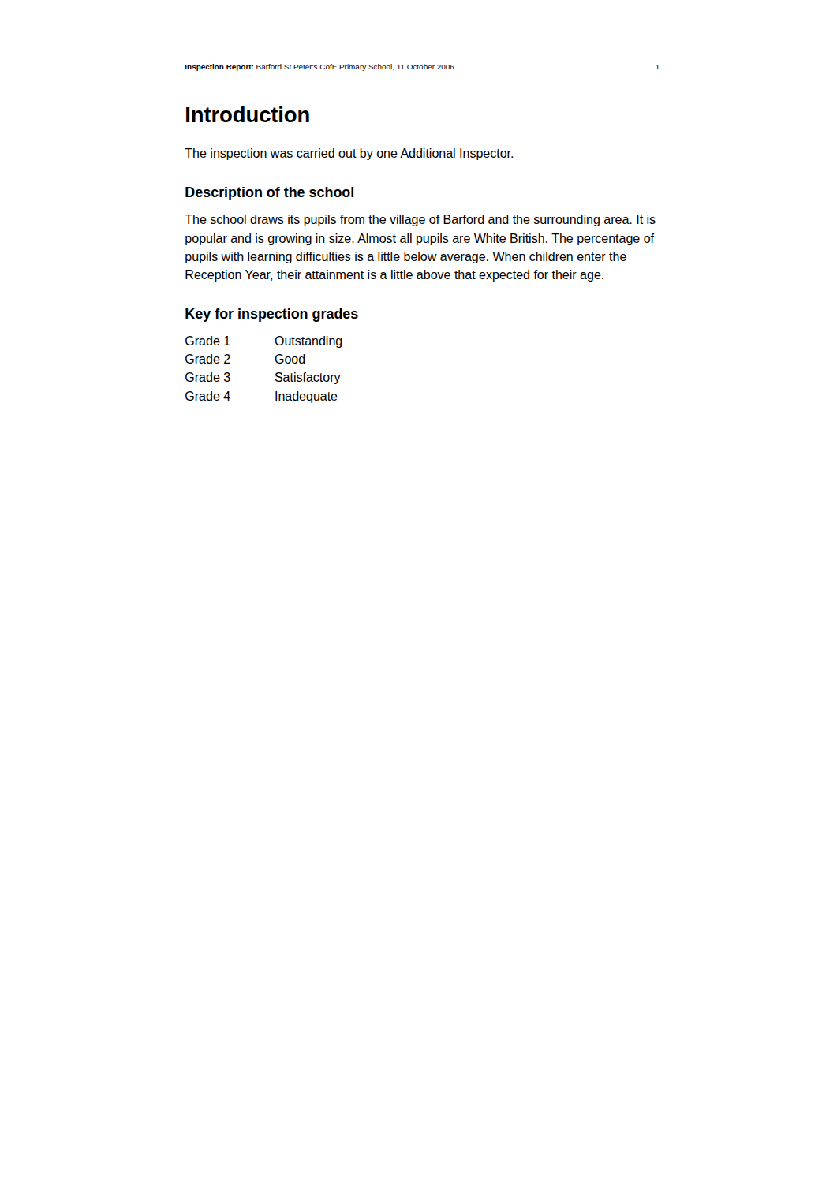Inspection Report: Barford St Peter's CofE Primary School, 11 October 2006
1
Introduction
The inspection was carried out by one Additional Inspector.
Description of the school
The school draws its pupils from the village of Barford and the surrounding area. It is popular and is growing in size. Almost all pupils are White British. The percentage of pupils with learning difficulties is a little below average. When children enter the Reception Year, their attainment is a little above that expected for their age.
Key for inspection grades
| Grade 1 | Outstanding |
| Grade 2 | Good |
| Grade 3 | Satisfactory |
| Grade 4 | Inadequate |